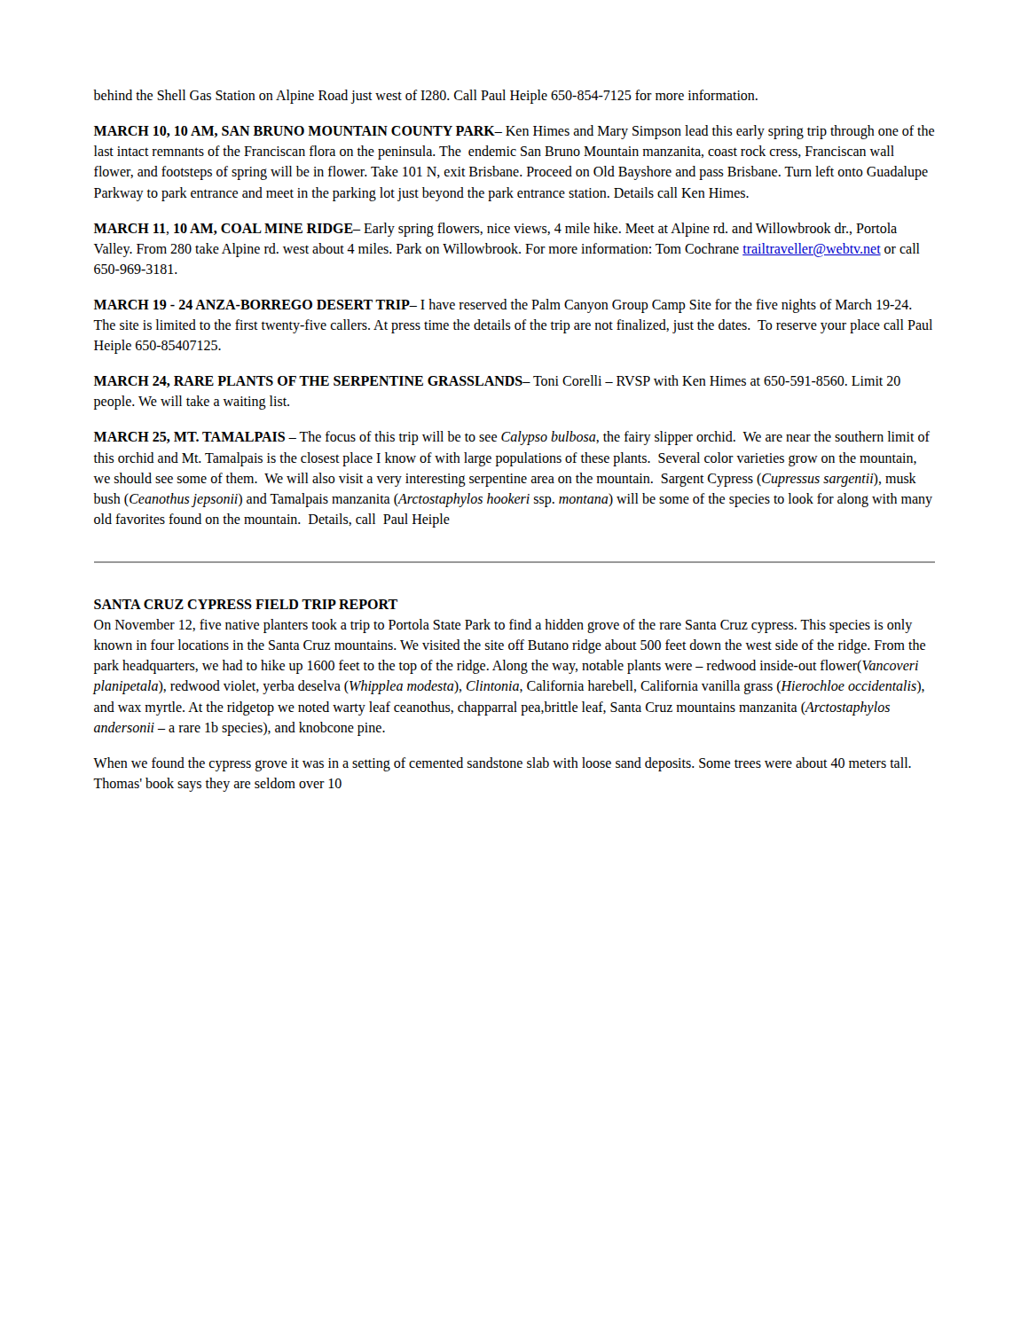behind the Shell Gas Station on Alpine Road just west of I280. Call Paul Heiple 650-854-7125 for more information.
MARCH 10, 10 AM, SAN BRUNO MOUNTAIN COUNTY PARK– Ken Himes and Mary Simpson lead this early spring trip through one of the last intact remnants of the Franciscan flora on the peninsula. The endemic San Bruno Mountain manzanita, coast rock cress, Franciscan wall flower, and footsteps of spring will be in flower. Take 101 N, exit Brisbane. Proceed on Old Bayshore and pass Brisbane. Turn left onto Guadalupe Parkway to park entrance and meet in the parking lot just beyond the park entrance station. Details call Ken Himes.
MARCH 11, 10 AM, COAL MINE RIDGE– Early spring flowers, nice views, 4 mile hike. Meet at Alpine rd. and Willowbrook dr., Portola Valley. From 280 take Alpine rd. west about 4 miles. Park on Willowbrook. For more information: Tom Cochrane trailtraveller@webtv.net or call 650-969-3181.
MARCH 19 - 24 ANZA-BORREGO DESERT TRIP– I have reserved the Palm Canyon Group Camp Site for the five nights of March 19-24. The site is limited to the first twenty-five callers. At press time the details of the trip are not finalized, just the dates. To reserve your place call Paul Heiple 650-85407125.
MARCH 24, RARE PLANTS OF THE SERPENTINE GRASSLANDS– Toni Corelli – RVSP with Ken Himes at 650-591-8560. Limit 20 people. We will take a waiting list.
MARCH 25, MT. TAMALPAIS – The focus of this trip will be to see Calypso bulbosa, the fairy slipper orchid. We are near the southern limit of this orchid and Mt. Tamalpais is the closest place I know of with large populations of these plants. Several color varieties grow on the mountain, we should see some of them. We will also visit a very interesting serpentine area on the mountain. Sargent Cypress (Cupressus sargentii), musk bush (Ceanothus jepsonii) and Tamalpais manzanita (Arctostaphylos hookeri ssp. montana) will be some of the species to look for along with many old favorites found on the mountain. Details, call Paul Heiple
SANTA CRUZ CYPRESS FIELD TRIP REPORT
On November 12, five native planters took a trip to Portola State Park to find a hidden grove of the rare Santa Cruz cypress. This species is only known in four locations in the Santa Cruz mountains. We visited the site off Butano ridge about 500 feet down the west side of the ridge. From the park headquarters, we had to hike up 1600 feet to the top of the ridge. Along the way, notable plants were – redwood inside-out flower(Vancoveri planipetala), redwood violet, yerba deselva (Whipplea modesta), Clintonia, California harebell, California vanilla grass (Hierochloe occidentalis), and wax myrtle. At the ridgetop we noted warty leaf ceanothus, chapparral pea,brittle leaf, Santa Cruz mountains manzanita (Arctostaphylos andersonii – a rare 1b species), and knobcone pine.
When we found the cypress grove it was in a setting of cemented sandstone slab with loose sand deposits. Some trees were about 40 meters tall. Thomas' book says they are seldom over 10